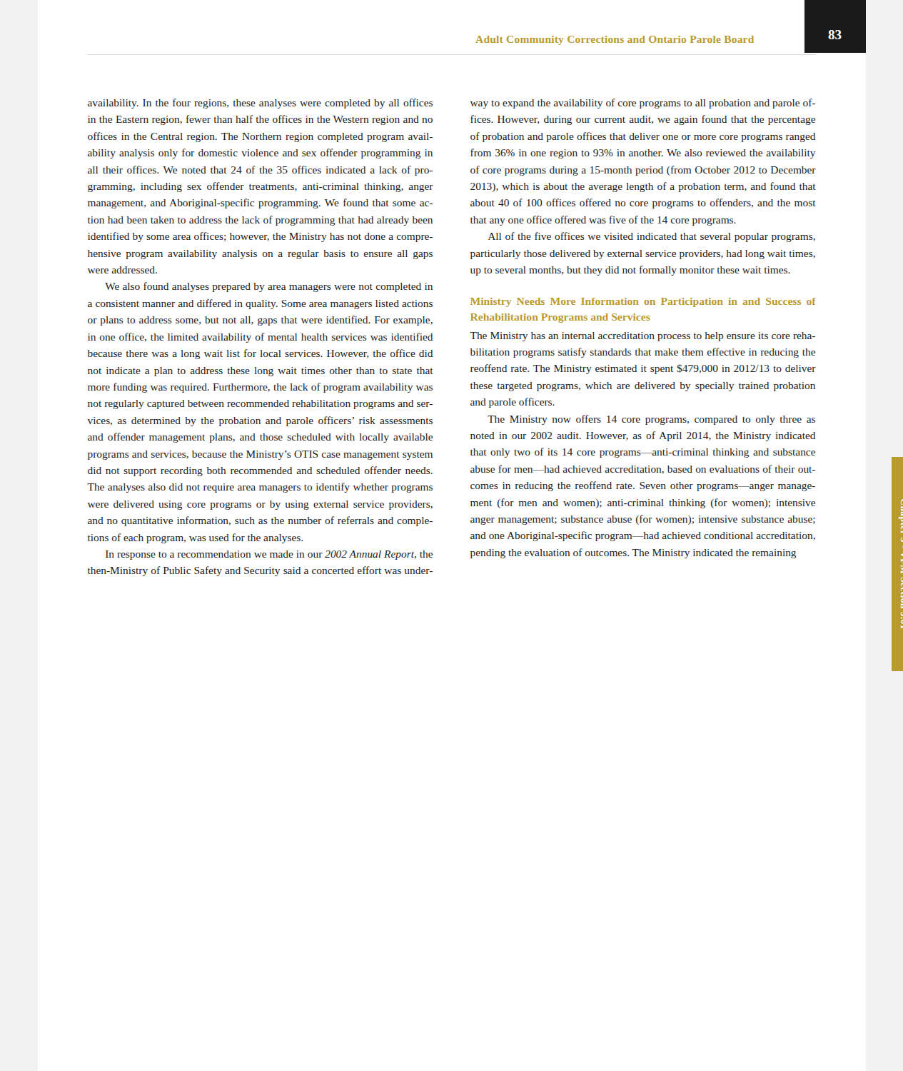Adult Community Corrections and Ontario Parole Board
83
Chapter 3 • VFM Section 3.01
availability. In the four regions, these analyses were completed by all offices in the Eastern region, fewer than half the offices in the Western region and no offices in the Central region. The Northern region completed program availability analysis only for domestic violence and sex offender programming in all their offices. We noted that 24 of the 35 offices indicated a lack of programming, including sex offender treatments, anti-criminal thinking, anger management, and Aboriginal-specific programming. We found that some action had been taken to address the lack of programming that had already been identified by some area offices; however, the Ministry has not done a comprehensive program availability analysis on a regular basis to ensure all gaps were addressed.
We also found analyses prepared by area managers were not completed in a consistent manner and differed in quality. Some area managers listed actions or plans to address some, but not all, gaps that were identified. For example, in one office, the limited availability of mental health services was identified because there was a long wait list for local services. However, the office did not indicate a plan to address these long wait times other than to state that more funding was required. Furthermore, the lack of program availability was not regularly captured between recommended rehabilitation programs and services, as determined by the probation and parole officers’ risk assessments and offender management plans, and those scheduled with locally available programs and services, because the Ministry’s OTIS case management system did not support recording both recommended and scheduled offender needs. The analyses also did not require area managers to identify whether programs were delivered using core programs or by using external service providers, and no quantitative information, such as the number of referrals and completions of each program, was used for the analyses.
In response to a recommendation we made in our 2002 Annual Report, the then-Ministry of Public Safety and Security said a concerted effort was underway to expand the availability of core programs to all probation and parole offices. However, during our current audit, we again found that the percentage of probation and parole offices that deliver one or more core programs ranged from 36% in one region to 93% in another. We also reviewed the availability of core programs during a 15-month period (from October 2012 to December 2013), which is about the average length of a probation term, and found that about 40 of 100 offices offered no core programs to offenders, and the most that any one office offered was five of the 14 core programs.
All of the five offices we visited indicated that several popular programs, particularly those delivered by external service providers, had long wait times, up to several months, but they did not formally monitor these wait times.
Ministry Needs More Information on Participation in and Success of Rehabilitation Programs and Services
The Ministry has an internal accreditation process to help ensure its core rehabilitation programs satisfy standards that make them effective in reducing the reoffend rate. The Ministry estimated it spent $479,000 in 2012/13 to deliver these targeted programs, which are delivered by specially trained probation and parole officers.
The Ministry now offers 14 core programs, compared to only three as noted in our 2002 audit. However, as of April 2014, the Ministry indicated that only two of its 14 core programs—anti-criminal thinking and substance abuse for men—had achieved accreditation, based on evaluations of their outcomes in reducing the reoffend rate. Seven other programs—anger management (for men and women); anti-criminal thinking (for women); intensive anger management; substance abuse (for women); intensive substance abuse; and one Aboriginal-specific program—had achieved conditional accreditation, pending the evaluation of outcomes. The Ministry indicated the remaining